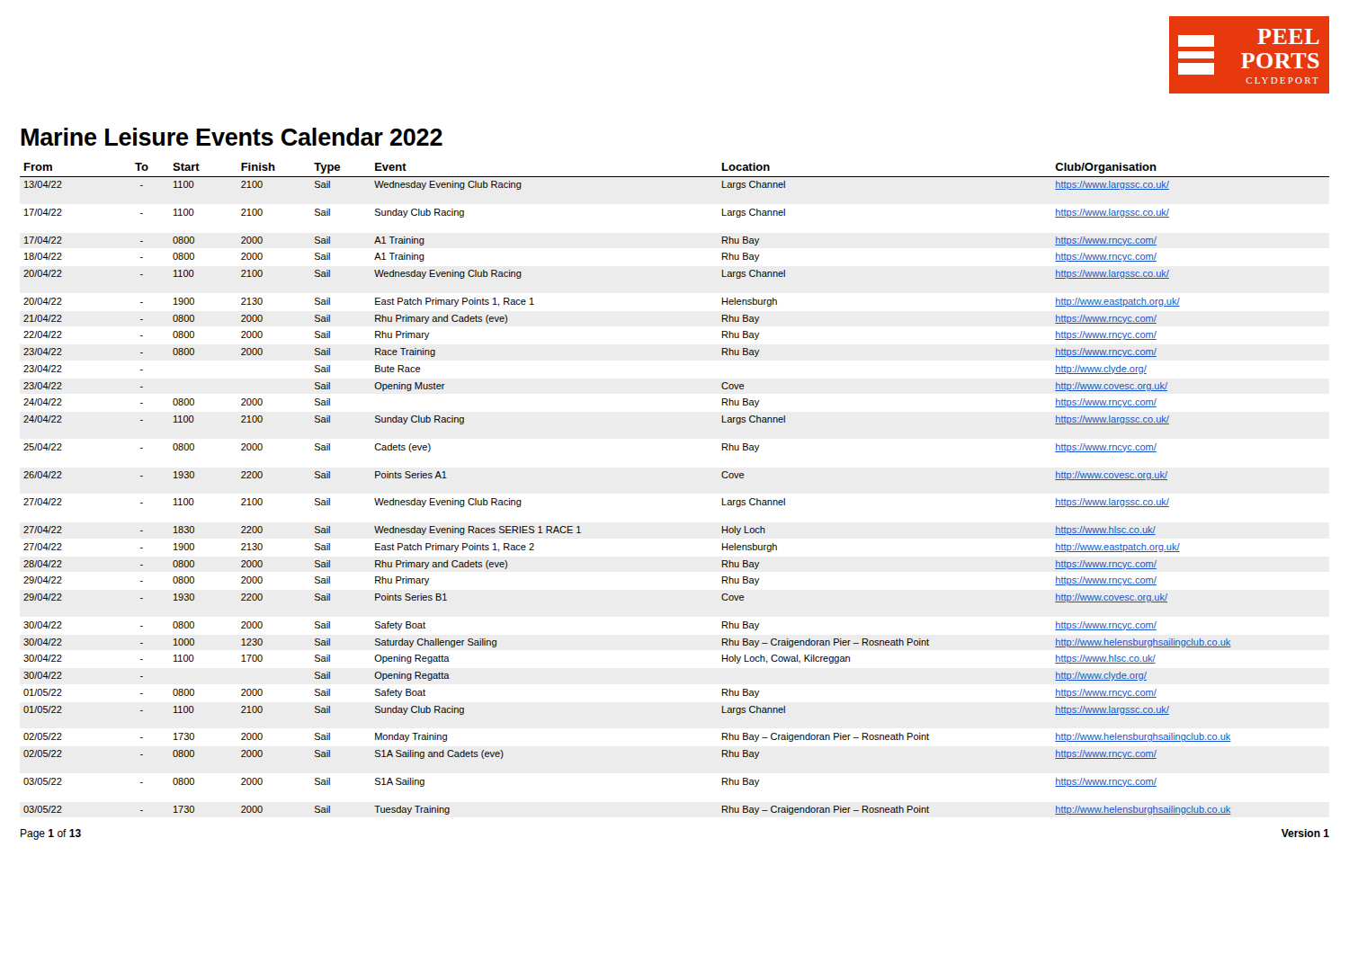PEEL PORTS
CLYDEPORT
Marine Leisure Events Calendar 2022
| From | To | Start | Finish | Type | Event | Location | Club/Organisation |
| --- | --- | --- | --- | --- | --- | --- | --- |
| 13/04/22 | - | 1100 | 2100 | Sail | Wednesday Evening Club Racing | Largs Channel | https://www.largssc.co.uk/ |
| 17/04/22 | - | 1100 | 2100 | Sail | Sunday Club Racing | Largs Channel | https://www.largssc.co.uk/ |
| 17/04/22 | - | 0800 | 2000 | Sail | A1 Training | Rhu Bay | https://www.rncyc.com/ |
| 18/04/22 | - | 0800 | 2000 | Sail | A1 Training | Rhu Bay | https://www.rncyc.com/ |
| 20/04/22 | - | 1100 | 2100 | Sail | Wednesday Evening Club Racing | Largs Channel | https://www.largssc.co.uk/ |
| 20/04/22 | - | 1900 | 2130 | Sail | East Patch Primary Points 1, Race 1 | Helensburgh | http://www.eastpatch.org.uk/ |
| 21/04/22 | - | 0800 | 2000 | Sail | Rhu Primary and Cadets (eve) | Rhu Bay | https://www.rncyc.com/ |
| 22/04/22 | - | 0800 | 2000 | Sail | Rhu Primary | Rhu Bay | https://www.rncyc.com/ |
| 23/04/22 | - | 0800 | 2000 | Sail | Race Training | Rhu Bay | https://www.rncyc.com/ |
| 23/04/22 | - | | | Sail | Bute Race | | http://www.clyde.org/ |
| 23/04/22 | - | | | Sail | Opening Muster | Cove | http://www.covesc.org.uk/ |
| 24/04/22 | - | 0800 | 2000 | Sail | | Rhu Bay | https://www.rncyc.com/ |
| 24/04/22 | - | 1100 | 2100 | Sail | Sunday Club Racing | Largs Channel | https://www.largssc.co.uk/ |
| 25/04/22 | - | 0800 | 2000 | Sail | Cadets (eve) | Rhu Bay | https://www.rncyc.com/ |
| 26/04/22 | - | 1930 | 2200 | Sail | Points Series A1 | Cove | http://www.covesc.org.uk/ |
| 27/04/22 | - | 1100 | 2100 | Sail | Wednesday Evening Club Racing | Largs Channel | https://www.largssc.co.uk/ |
| 27/04/22 | - | 1830 | 2200 | Sail | Wednesday Evening Races SERIES 1 RACE 1 | Holy Loch | https://www.hlsc.co.uk/ |
| 27/04/22 | - | 1900 | 2130 | Sail | East Patch Primary Points 1, Race 2 | Helensburgh | http://www.eastpatch.org.uk/ |
| 28/04/22 | - | 0800 | 2000 | Sail | Rhu Primary and Cadets (eve) | Rhu Bay | https://www.rncyc.com/ |
| 29/04/22 | - | 0800 | 2000 | Sail | Rhu Primary | Rhu Bay | https://www.rncyc.com/ |
| 29/04/22 | - | 1930 | 2200 | Sail | Points Series B1 | Cove | http://www.covesc.org.uk/ |
| 30/04/22 | - | 0800 | 2000 | Sail | Safety Boat | Rhu Bay | https://www.rncyc.com/ |
| 30/04/22 | - | 1000 | 1230 | Sail | Saturday Challenger Sailing | Rhu Bay – Craigendoran Pier – Rosneath Point | http://www.helensburghsailingclub.co.uk |
| 30/04/22 | - | 1100 | 1700 | Sail | Opening Regatta | Holy Loch, Cowal, Kilcreggan | https://www.hlsc.co.uk/ |
| 30/04/22 | - | | | Sail | Opening Regatta | | http://www.clyde.org/ |
| 01/05/22 | - | 0800 | 2000 | Sail | Safety Boat | Rhu Bay | https://www.rncyc.com/ |
| 01/05/22 | - | 1100 | 2100 | Sail | Sunday Club Racing | Largs Channel | https://www.largssc.co.uk/ |
| 02/05/22 | - | 1730 | 2000 | Sail | Monday Training | Rhu Bay – Craigendoran Pier – Rosneath Point | http://www.helensburghsailingclub.co.uk |
| 02/05/22 | - | 0800 | 2000 | Sail | S1A Sailing and Cadets (eve) | Rhu Bay | https://www.rncyc.com/ |
| 03/05/22 | - | 0800 | 2000 | Sail | S1A Sailing | Rhu Bay | https://www.rncyc.com/ |
| 03/05/22 | - | 1730 | 2000 | Sail | Tuesday Training | Rhu Bay – Craigendoran Pier – Rosneath Point | http://www.helensburghsailingclub.co.uk |
Page 1 of 13
Version 1